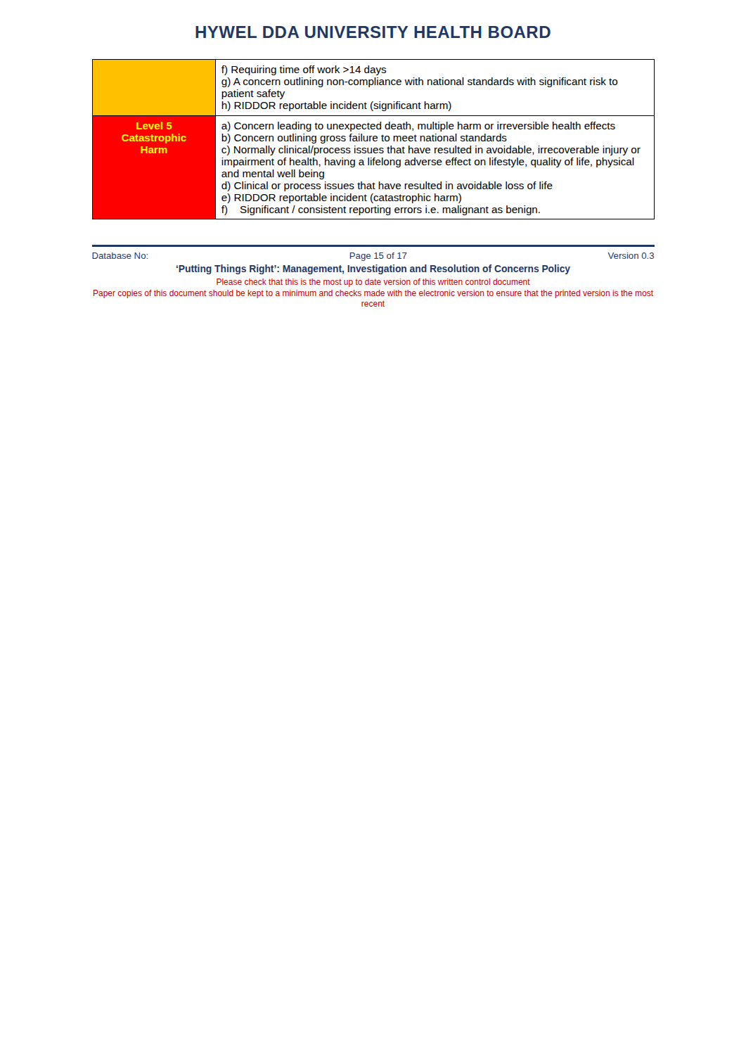HYWEL DDA UNIVERSITY HEALTH BOARD
| | f) Requiring time off work >14 days g) A concern outlining non-compliance with national standards with significant risk to patient safety h) RIDDOR reportable incident (significant harm) |
| Level 5 Catastrophic Harm | a) Concern leading to unexpected death, multiple harm or irreversible health effects b) Concern outlining gross failure to meet national standards c) Normally clinical/process issues that have resulted in avoidable, irrecoverable injury or impairment of health, having a lifelong adverse effect on lifestyle, quality of life, physical and mental well being d) Clinical or process issues that have resulted in avoidable loss of life e) RIDDOR reportable incident (catastrophic harm) f) Significant / consistent reporting errors i.e. malignant as benign. |
Database No: Page 15 of 17 Version 0.3
‘Putting Things Right’: Management, Investigation and Resolution of Concerns Policy
Please check that this is the most up to date version of this written control document
Paper copies of this document should be kept to a minimum and checks made with the electronic version to ensure that the printed version is the most recent